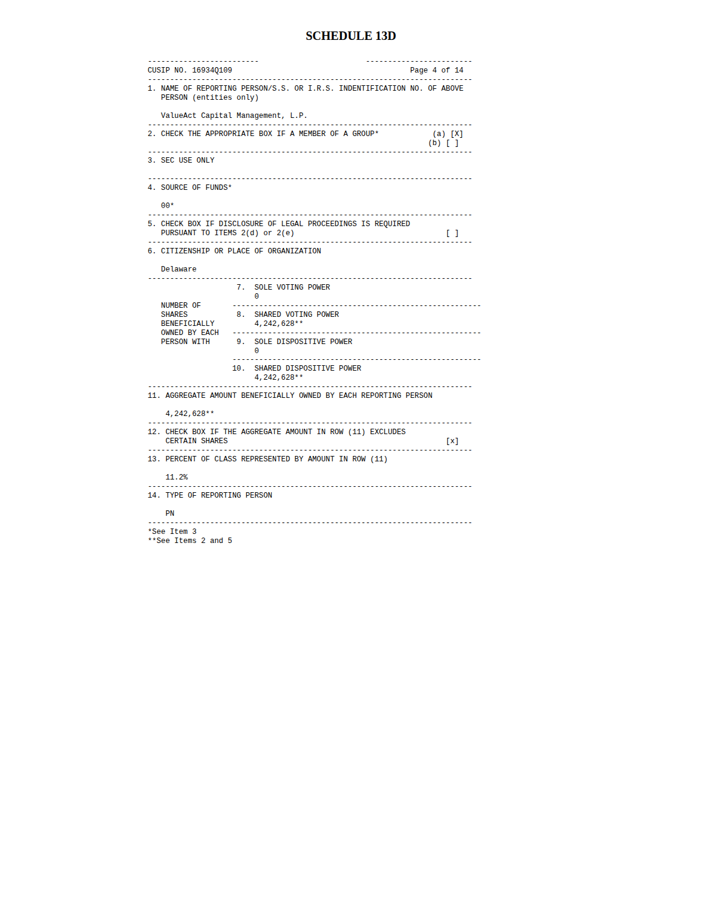SCHEDULE 13D
-------------------------                        ------------------------
CUSIP NO. 16934Q109                                        Page 4 of 14
-------------------------------------------------------------------------
1. NAME OF REPORTING PERSON/S.S. OR I.R.S. INDENTIFICATION NO. OF ABOVE
   PERSON (entities only)

   ValueAct Capital Management, L.P.
-------------------------------------------------------------------------
2. CHECK THE APPROPRIATE BOX IF A MEMBER OF A GROUP*            (a) [X]
                                                               (b) [ ]
-------------------------------------------------------------------------
3. SEC USE ONLY

-------------------------------------------------------------------------
4. SOURCE OF FUNDS*

   00*
-------------------------------------------------------------------------
5. CHECK BOX IF DISCLOSURE OF LEGAL PROCEEDINGS IS REQUIRED
   PURSUANT TO ITEMS 2(d) or 2(e)                                  [ ]
-------------------------------------------------------------------------
6. CITIZENSHIP OR PLACE OF ORGANIZATION

   Delaware
-------------------------------------------------------------------------
                    7.  SOLE VOTING POWER
                        0
   NUMBER OF       --------------------------------------------------------
   SHARES           8.  SHARED VOTING POWER
   BENEFICIALLY         4,242,628**
   OWNED BY EACH   --------------------------------------------------------
   PERSON WITH      9.  SOLE DISPOSITIVE POWER
                        0
                   --------------------------------------------------------
                   10.  SHARED DISPOSITIVE POWER
                        4,242,628**
-------------------------------------------------------------------------
11. AGGREGATE AMOUNT BENEFICIALLY OWNED BY EACH REPORTING PERSON

    4,242,628**
-------------------------------------------------------------------------
12. CHECK BOX IF THE AGGREGATE AMOUNT IN ROW (11) EXCLUDES
    CERTAIN SHARES                                                 [x]
-------------------------------------------------------------------------
13. PERCENT OF CLASS REPRESENTED BY AMOUNT IN ROW (11)

    11.2%
-------------------------------------------------------------------------
14. TYPE OF REPORTING PERSON

    PN
-------------------------------------------------------------------------
*See Item 3
**See Items 2 and 5